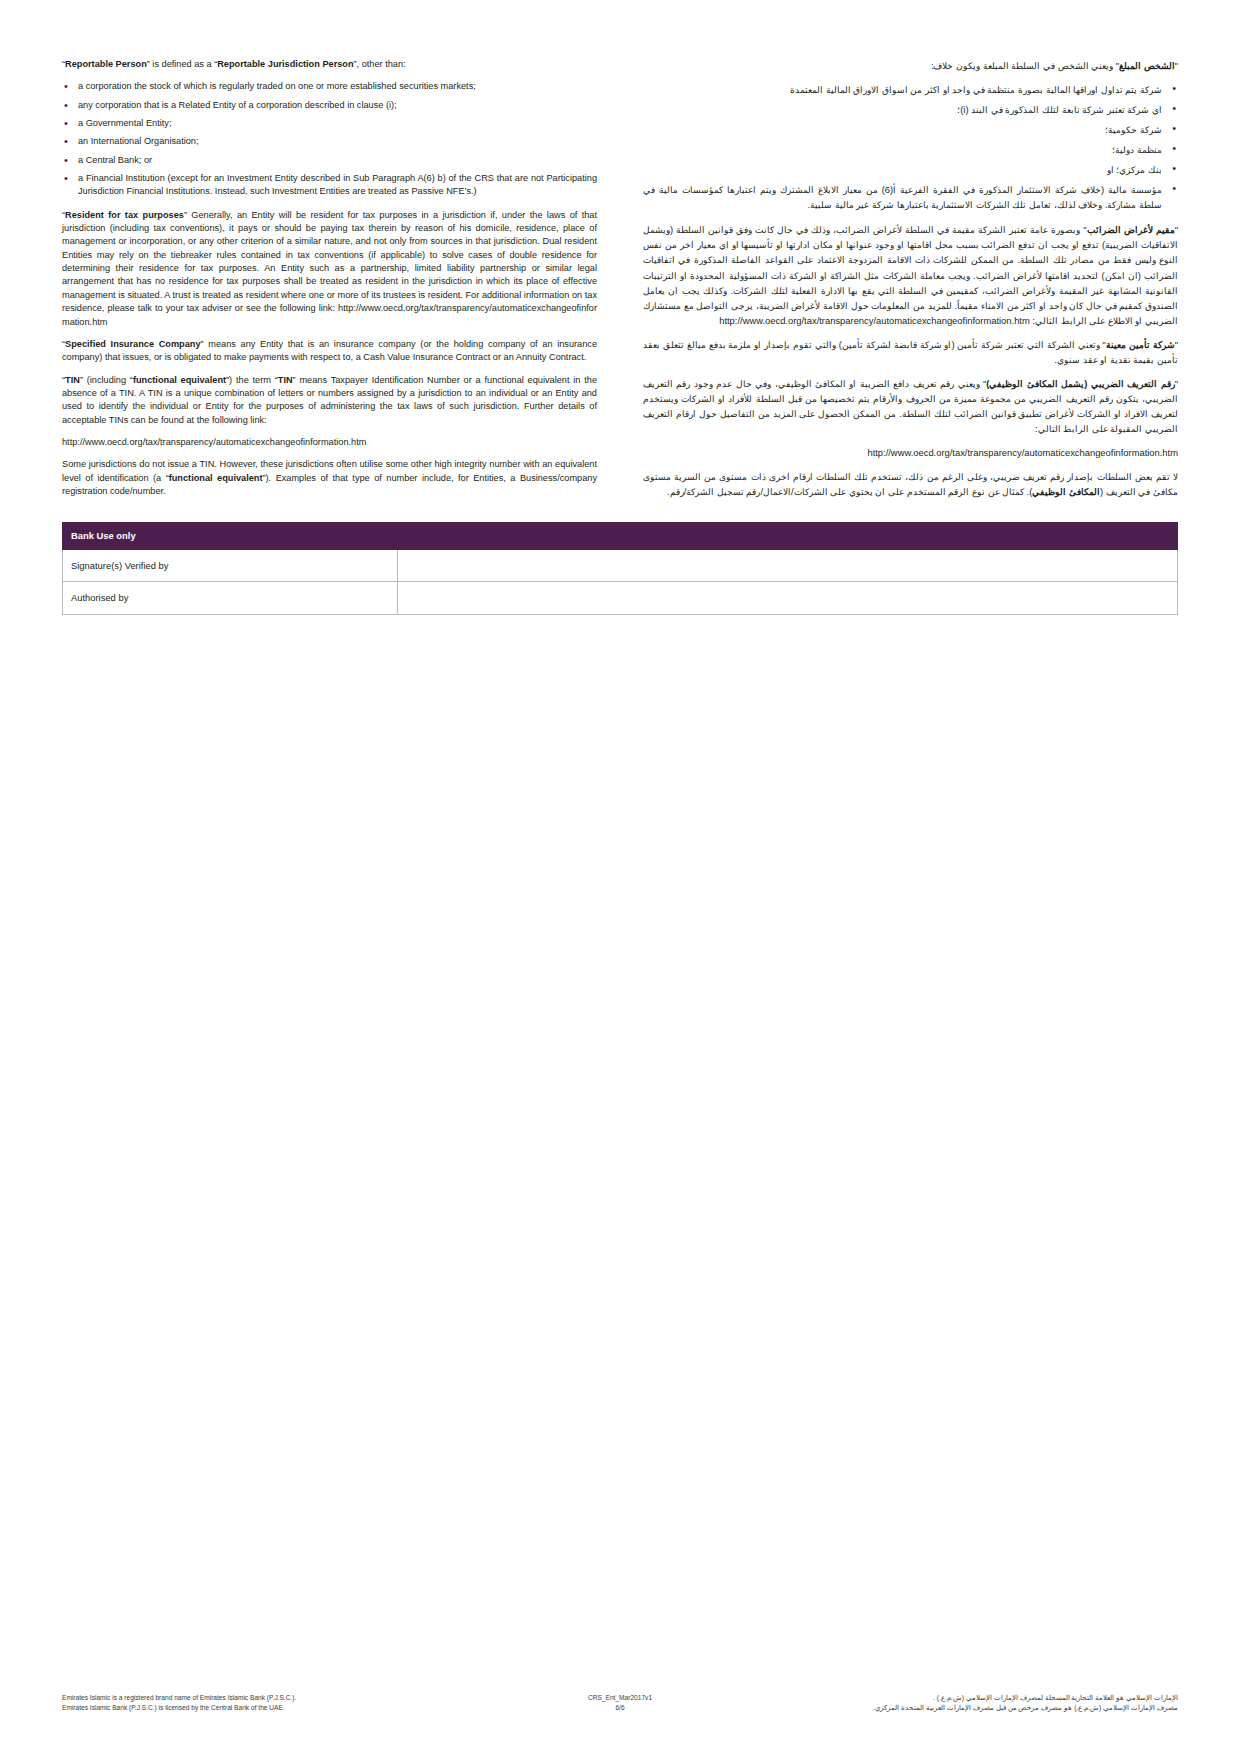“Reportable Person” is defined as a “Reportable Jurisdiction Person”, other than:
a corporation the stock of which is regularly traded on one or more established securities markets;
any corporation that is a Related Entity of a corporation described in clause (i);
a Governmental Entity;
an International Organisation;
a Central Bank; or
a Financial Institution (except for an Investment Entity described in Sub Paragraph A(6) b) of the CRS that are not Participating Jurisdiction Financial Institutions. Instead, such Investment Entities are treated as Passive NFE’s.)
“Resident for tax purposes” Generally, an Entity will be resident for tax purposes in a jurisdiction if, under the laws of that jurisdiction (including tax conventions), it pays or should be paying tax therein by reason of his domicile, residence, place of management or incorporation, or any other criterion of a similar nature, and not only from sources in that jurisdiction. Dual resident Entities may rely on the tiebreaker rules contained in tax conventions (if applicable) to solve cases of double residence for determining their residence for tax purposes. An Entity such as a partnership, limited liability partnership or similar legal arrangement that has no residence for tax purposes shall be treated as resident in the jurisdiction in which its place of effective management is situated. A trust is treated as resident where one or more of its trustees is resident. For additional information on tax residence, please talk to your tax adviser or see the following link: http://www.oecd.org/tax/transparency/automaticexchangeofinformation.htm
“Specified Insurance Company” means any Entity that is an insurance company (or the holding company of an insurance company) that issues, or is obligated to make payments with respect to, a Cash Value Insurance Contract or an Annuity Contract.
“TIN” (including “functional equivalent”) the term “TIN” means Taxpayer Identification Number or a functional equivalent in the absence of a TIN. A TIN is a unique combination of letters or numbers assigned by a jurisdiction to an individual or an Entity and used to identify the individual or Entity for the purposes of administering the tax laws of such jurisdiction. Further details of acceptable TINs can be found at the following link:
http://www.oecd.org/tax/transparency/automaticexchangeofinformation.htm
Some jurisdictions do not issue a TIN. However, these jurisdictions often utilise some other high integrity number with an equivalent level of identification (a “functional equivalent”). Examples of that type of number include, for Entities, a Business/company registration code/number.
"الشخص المبلغ" ويعني الشخص في السلطة المبلعة ويكون خلاف:
شركة يتم تداول اوراقها المالية بصورة منتظمة في واحد او اكثر من اسواق الاوراق المالية المعتمدة
اي شركة تعتبر شركة تابعة لتلك المذكورة في البند (i)؛
شركة حكومية؛
منظمة دولية؛
بنك مركزي؛ او
مؤسسة مالية (خلاف شركة الاستثمار المذكورة في الفقرة الفرعية أ(6) من معيار الابلاغ المشترك ويتم اعتبارها كمؤسسات مالية في سلطة مشاركة. وخلاف لذلك، تعامل تلك الشركات الاستثمارية باعتبارها شركة غير مالية سلبية.
"مقيم لأغراض الضرائب" وبصورة عامة تعتبر الشركة مقيمة في السلطة لأغراض الضرائب، وذلك في حال كانت وفق قوانين السلطة (ويشمل الاتفاقيات الضريبية) تدفع او يجب ان تدفع الضرائب بسبب محل اقامتها او وجود عنوانها او مكان ادارتها او تأسيسها او اي معيار اخر من نفس النوع وليس فقط من مصادر تلك السلطة. من الممكن للشركات ذات الاقامة المزدوجة الاعتماد على القواعد الفاصلة المذكورة في اتفاقيات الضرائب (ان امكن) لتحديد اقامتها لأغراض الضرائب. ويجب معاملة الشركات مثل الشراكة او الشركة ذات المسؤولية المحدودة او الترتيبات القانونية المشابهة غير المقيمة ولأغراض الضرائب، كمقيمين في السلطة التي يقع بها الادارة الفعلية لتلك الشركات. وكذلك يجب ان يعامل الصندوق كمقيم في حال كان واحد او اكثر من الامناء مقيماً. للمزيد من المعلومات حول الاقامة لأغراض الضريبة، يرجى التواصل مع مستشارك الضريبي او الاطلاع على الرابط التالي: http://www.oecd.org/tax/transparency/automaticexchangeofinformation.htm
"شركة تأمين معينة" وتعني الشركة التي تعتبر شركة تأمين (او شركة قابضة لشركة تأمين) والتي تقوم بإصدار او ملزمة بدفع مبالغ تتعلق بعقد تأمين بقيمة نقدية او عقد سنوي.
"رقم التعريف الضريبي (يشمل المكافئ الوظيفي)" ويعني رقم تعريف دافع الضريبة او المكافئ الوظيفي، وفي حال عدم وجود رقم التعريف الضريبي، يتكون رقم التعريف الضريبي من مجموعة مميزة من الحروف والأرقام يتم تخصيصها من قبل السلطة للأفراد او الشركات ويستخدم لتعريف الافراد او الشركات لأغراض تطبيق قوانين الضرائب لتلك السلطة. من الممكن الحصول على المزيد من التفاصيل حول ارقام التعريف الضريبي المقبولة على الرابط التالي:
http://www.oecd.org/tax/transparency/automaticexchangeofinformation.htm
لا تقم بعض السلطات بإصدار رقم تعريف ضريبي، وعلى الرغم من ذلك، تستخدم تلك السلطات ارقام اخرى ذات مستوى من السرية مستوى مكافئ في التعريف (المكافئ الوظيفي). كمثال عن نوع الرقم المستخدم على ان يحتوي على الشركات/الاعمال/رقم تسجيل الشركة/رقم.
| Bank Use only |
| --- |
| Signature(s) Verified by | |
| Authorised by | |
Emirates Islamic is a registered brand name of Emirates Islamic Bank (P.J.S.C.).
Emirates Islamic Bank (P.J.S.C.) is licensed by the Central Bank of the UAE.
CRS_Ent_Mar2017v1
6/6
الإمارات الإسلامي هو العلامة التجارية المسجلة لمصرف الإمارات الإسلامي (ش.م.ع.) .
مصرف الإمارات الإسلامي (ش.م.ع.) هو مصرف مرخص من قبل مصرف الإمارات العربية المتحدة المركزي.